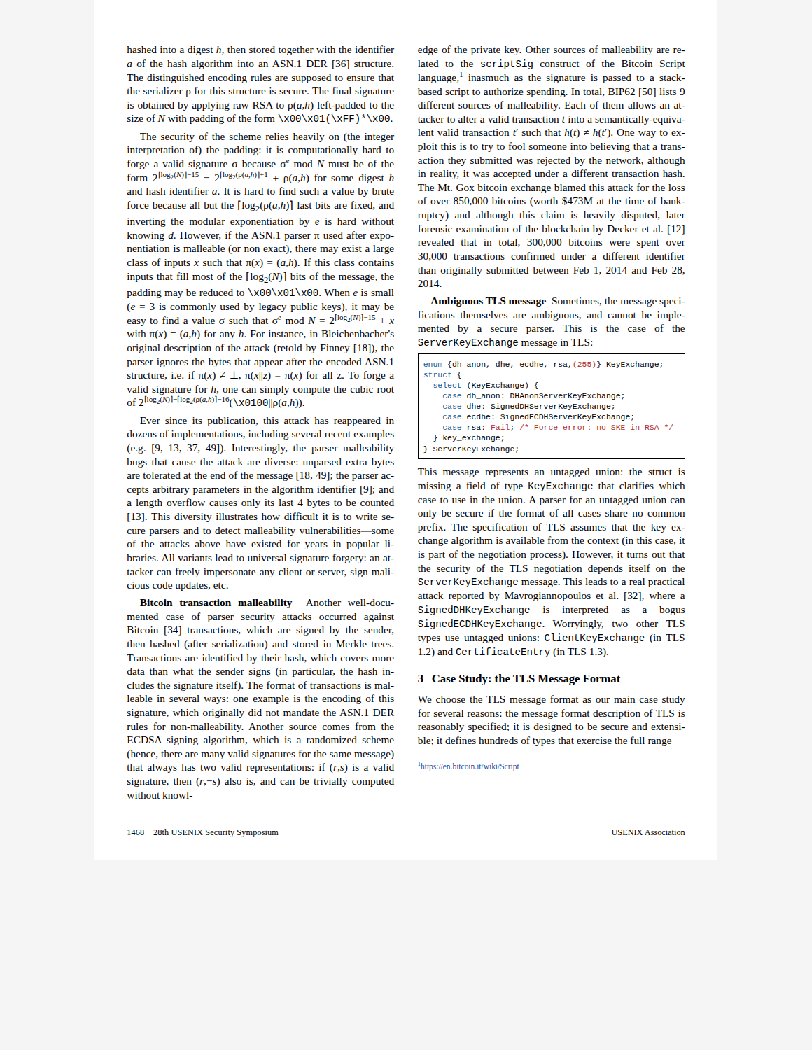hashed into a digest h, then stored together with the identifier a of the hash algorithm into an ASN.1 DER [36] structure. The distinguished encoding rules are supposed to ensure that the serializer ρ for this structure is secure. The final signature is obtained by applying raw RSA to ρ(a,h) left-padded to the size of N with padding of the form \x00\x01(\xFF)*\x00.
The security of the scheme relies heavily on (the integer interpretation of) the padding: it is computationally hard to forge a valid signature σ because σe mod N must be of the form 2⌈log2(N)⌉−15 − 2⌈log2(ρ(a,h)⌉+1 + ρ(a,h) for some digest h and hash identifier a. It is hard to find such a value by brute force because all but the ⌈log2(ρ(a,h)⌉ last bits are fixed, and inverting the modular exponentiation by e is hard without knowing d. However, if the ASN.1 parser π used after exponentiation is malleable (or non exact), there may exist a large class of inputs x such that π(x) = (a,h). If this class contains inputs that fill most of the ⌈log2(N)⌉ bits of the message, the padding may be reduced to \x00\x01\x00. When e is small (e = 3 is commonly used by legacy public keys), it may be easy to find a value σ such that σe mod N = 2⌈log2(N)⌉−15 + x with π(x) = (a,h) for any h. For instance, in Bleichenbacher's original description of the attack (retold by Finney [18]), the parser ignores the bytes that appear after the encoded ASN.1 structure, i.e. if π(x) ≠ ⊥, π(x||z) = π(x) for all z. To forge a valid signature for h, one can simply compute the cubic root of 2⌈log2(N)⌉−⌈log2(ρ(a,h)⌉−16(\x0100||ρ(a,h)).
Ever since its publication, this attack has reappeared in dozens of implementations, including several recent examples (e.g. [9, 13, 37, 49]). Interestingly, the parser malleability bugs that cause the attack are diverse: unparsed extra bytes are tolerated at the end of the message [18, 49]; the parser accepts arbitrary parameters in the algorithm identifier [9]; and a length overflow causes only its last 4 bytes to be counted [13]. This diversity illustrates how difficult it is to write secure parsers and to detect malleability vulnerabilities—some of the attacks above have existed for years in popular libraries. All variants lead to universal signature forgery: an attacker can freely impersonate any client or server, sign malicious code updates, etc.
Bitcoin transaction malleability Another well-documented case of parser security attacks occurred against Bitcoin [34] transactions, which are signed by the sender, then hashed (after serialization) and stored in Merkle trees. Transactions are identified by their hash, which covers more data than what the sender signs (in particular, the hash includes the signature itself). The format of transactions is malleable in several ways: one example is the encoding of this signature, which originally did not mandate the ASN.1 DER rules for non-malleability. Another source comes from the ECDSA signing algorithm, which is a randomized scheme (hence, there are many valid signatures for the same message) that always has two valid representations: if (r,s) is a valid signature, then (r,−s) also is, and can be trivially computed without knowl-
edge of the private key. Other sources of malleability are related to the scriptSig construct of the Bitcoin Script language,1 inasmuch as the signature is passed to a stack-based script to authorize spending. In total, BIP62 [50] lists 9 different sources of malleability. Each of them allows an attacker to alter a valid transaction t into a semantically-equivalent valid transaction t′ such that h(t) ≠ h(t′). One way to exploit this is to try to fool someone into believing that a transaction they submitted was rejected by the network, although in reality, it was accepted under a different transaction hash. The Mt. Gox bitcoin exchange blamed this attack for the loss of over 850,000 bitcoins (worth $473M at the time of bankruptcy) and although this claim is heavily disputed, later forensic examination of the blockchain by Decker et al. [12] revealed that in total, 300,000 bitcoins were spent over 30,000 transactions confirmed under a different identifier than originally submitted between Feb 1, 2014 and Feb 28, 2014.
Ambiguous TLS message Sometimes, the message specifications themselves are ambiguous, and cannot be implemented by a secure parser. This is the case of the ServerKeyExchange message in TLS:
enum {dh_anon, dhe, ecdhe, rsa,(255)} KeyExchange;
struct {
  select (KeyExchange) {
    case dh_anon: DHAnonServerKeyExchange;
    case dhe: SignedDHServerKeyExchange;
    case ecdhe: SignedECDHServerKeyExchange;
    case rsa: Fail; /* Force error: no SKE in RSA */
  } key_exchange;
} ServerKeyExchange;
This message represents an untagged union: the struct is missing a field of type KeyExchange that clarifies which case to use in the union. A parser for an untagged union can only be secure if the format of all cases share no common prefix. The specification of TLS assumes that the key exchange algorithm is available from the context (in this case, it is part of the negotiation process). However, it turns out that the security of the TLS negotiation depends itself on the ServerKeyExchange message. This leads to a real practical attack reported by Mavrogiannopoulos et al. [32], where a SignedDHKeyExchange is interpreted as a bogus SignedECDHKeyExchange. Worryingly, two other TLS types use untagged unions: ClientKeyExchange (in TLS 1.2) and CertificateEntry (in TLS 1.3).
3 Case Study: the TLS Message Format
We choose the TLS message format as our main case study for several reasons: the message format description of TLS is reasonably specified; it is designed to be secure and extensible; it defines hundreds of types that exercise the full range
1https://en.bitcoin.it/wiki/Script
1468 28th USENIX Security Symposium
USENIX Association